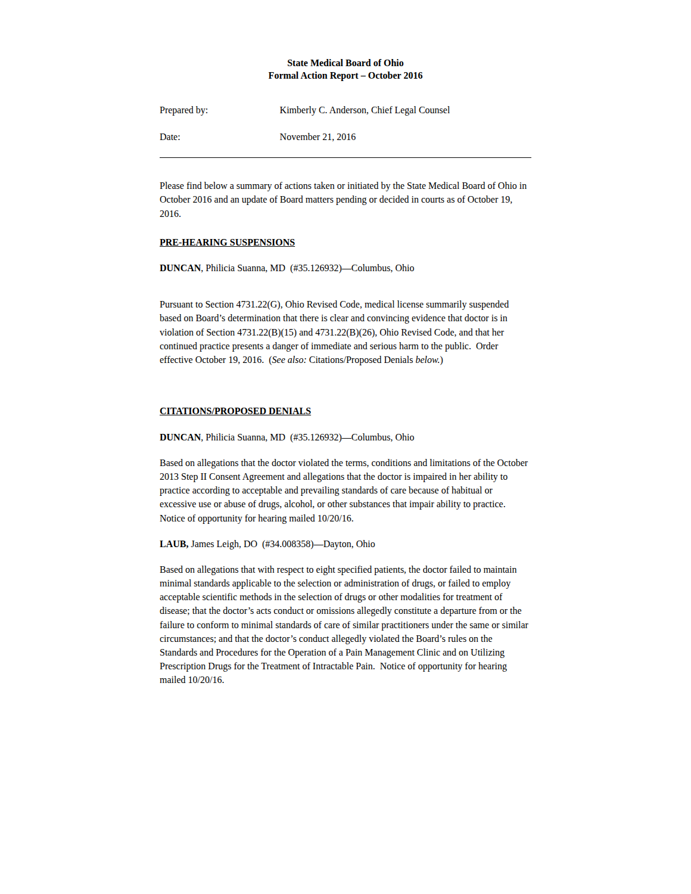State Medical Board of Ohio
Formal Action Report – October 2016
Prepared by:
Kimberly C. Anderson, Chief Legal Counsel
Date:
November 21, 2016
Please find below a summary of actions taken or initiated by the State Medical Board of Ohio in October 2016 and an update of Board matters pending or decided in courts as of October 19, 2016.
PRE-HEARING SUSPENSIONS
DUNCAN, Philicia Suanna, MD (#35.126932)—Columbus, Ohio
Pursuant to Section 4731.22(G), Ohio Revised Code, medical license summarily suspended based on Board’s determination that there is clear and convincing evidence that doctor is in violation of Section 4731.22(B)(15) and 4731.22(B)(26), Ohio Revised Code, and that her continued practice presents a danger of immediate and serious harm to the public. Order effective October 19, 2016. (See also: Citations/Proposed Denials below.)
CITATIONS/PROPOSED DENIALS
DUNCAN, Philicia Suanna, MD (#35.126932)—Columbus, Ohio
Based on allegations that the doctor violated the terms, conditions and limitations of the October 2013 Step II Consent Agreement and allegations that the doctor is impaired in her ability to practice according to acceptable and prevailing standards of care because of habitual or excessive use or abuse of drugs, alcohol, or other substances that impair ability to practice. Notice of opportunity for hearing mailed 10/20/16.
LAUB, James Leigh, DO (#34.008358)—Dayton, Ohio
Based on allegations that with respect to eight specified patients, the doctor failed to maintain minimal standards applicable to the selection or administration of drugs, or failed to employ acceptable scientific methods in the selection of drugs or other modalities for treatment of disease; that the doctor’s acts conduct or omissions allegedly constitute a departure from or the failure to conform to minimal standards of care of similar practitioners under the same or similar circumstances; and that the doctor’s conduct allegedly violated the Board’s rules on the Standards and Procedures for the Operation of a Pain Management Clinic and on Utilizing Prescription Drugs for the Treatment of Intractable Pain. Notice of opportunity for hearing mailed 10/20/16.